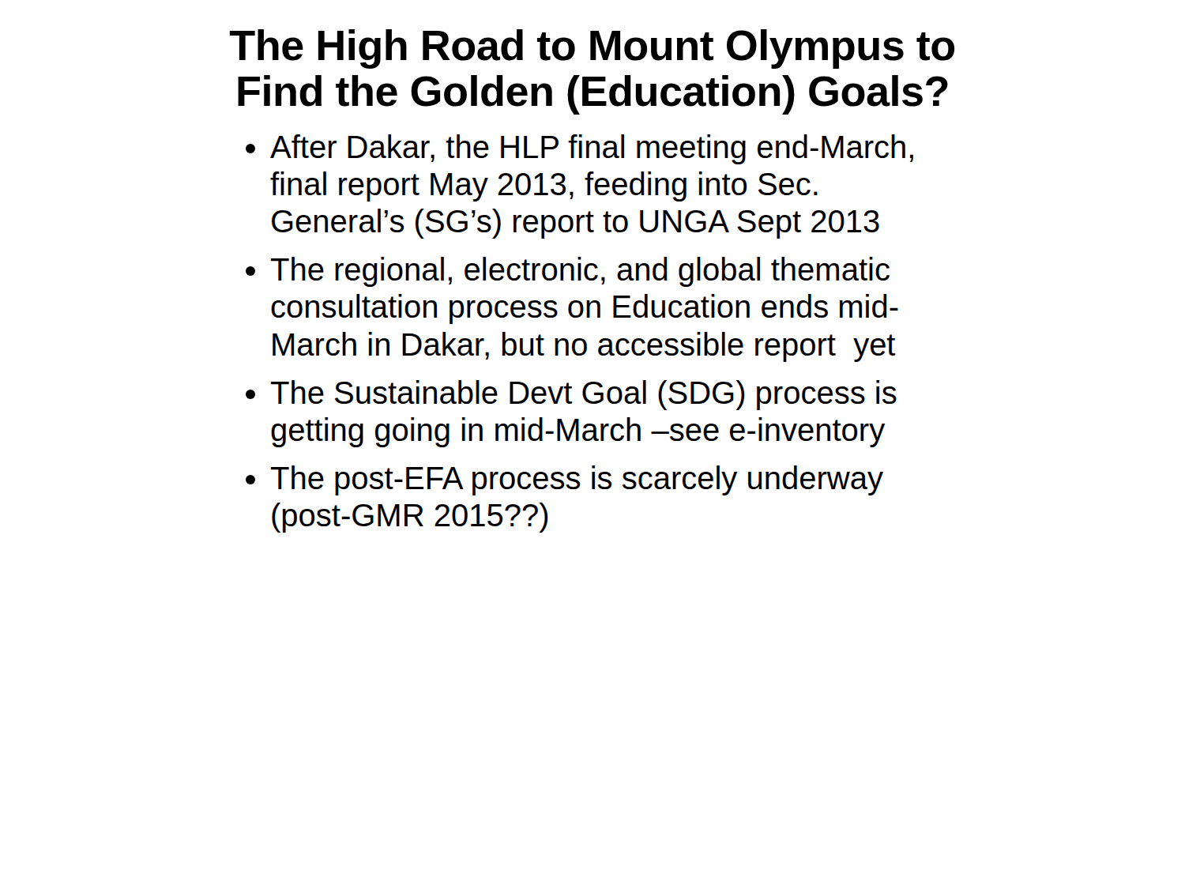The High Road to Mount Olympus to Find the Golden (Education) Goals?
After Dakar, the HLP final meeting end-March, final report May 2013, feeding into Sec. General’s (SG’s) report to UNGA Sept 2013
The regional, electronic, and global thematic consultation process on Education ends mid-March in Dakar, but no accessible report yet
The Sustainable Devt Goal (SDG) process is getting going in mid-March –see e-inventory
The post-EFA process is scarcely underway (post-GMR 2015??)